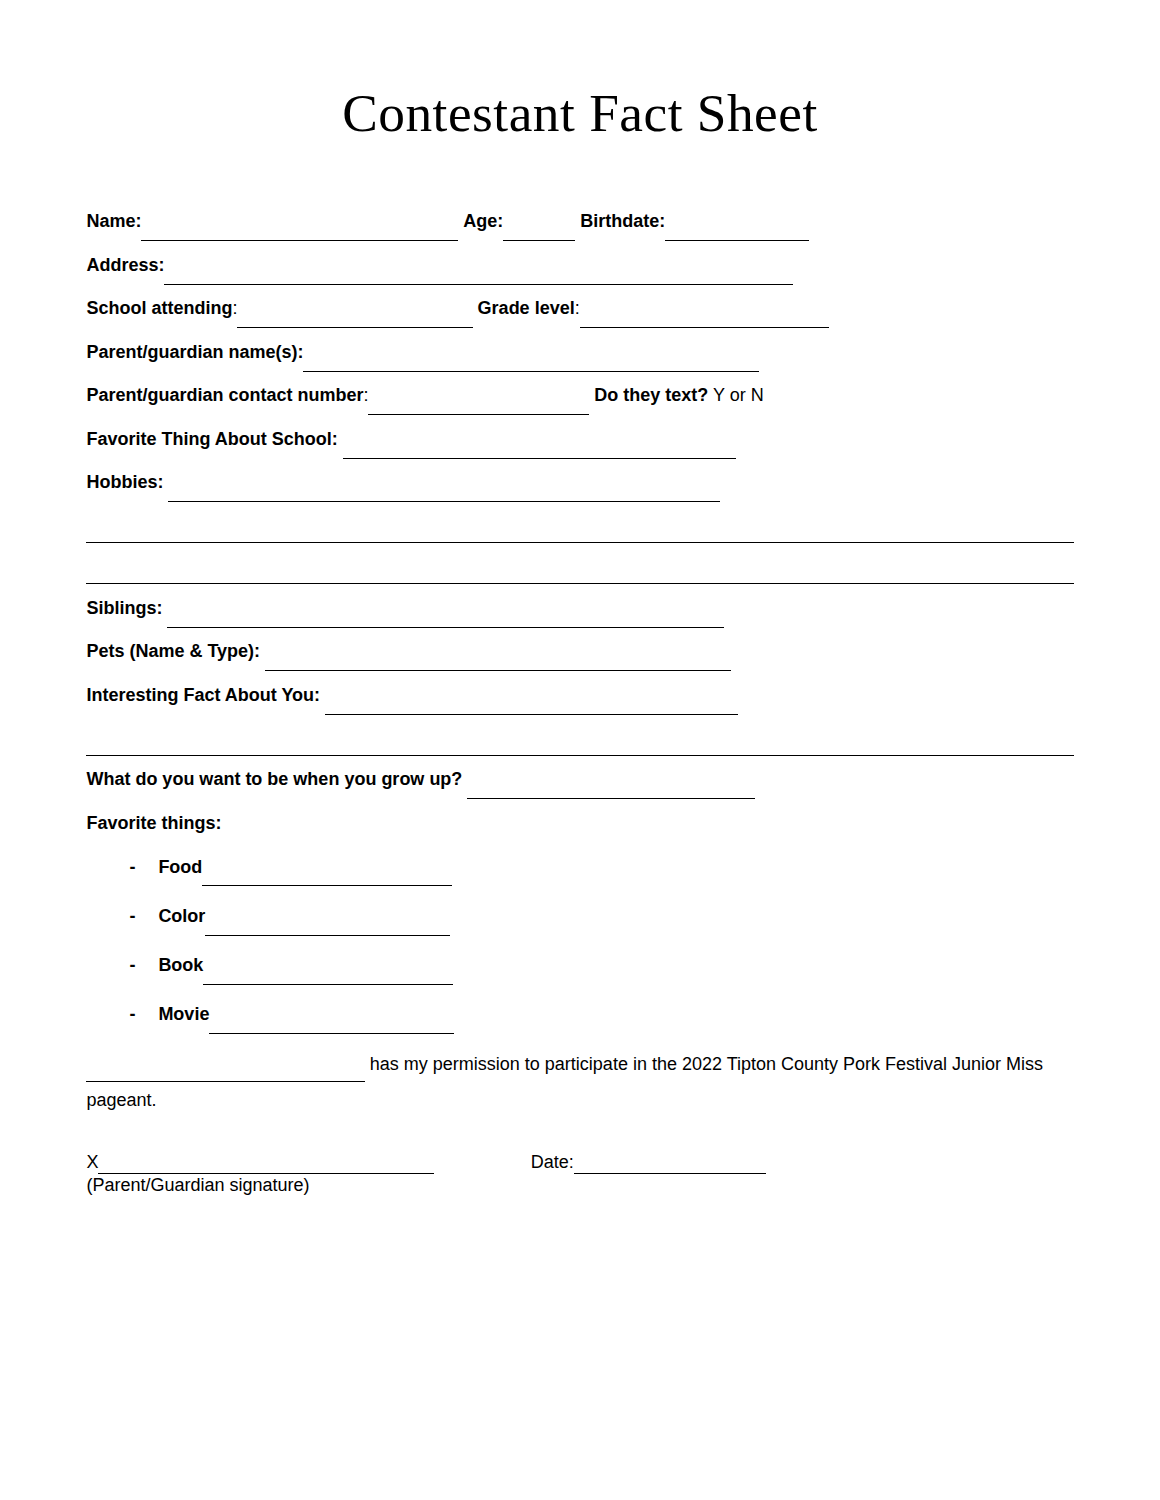Contestant Fact Sheet
Name: Age: Birthdate:
Address:
School attending: Grade level:
Parent/guardian name(s):
Parent/guardian contact number: Do they text? Y or N
Favorite Thing About School:
Hobbies:
Siblings:
Pets (Name & Type):
Interesting Fact About You:
What do you want to be when you grow up?
Favorite things:
Food
Color
Book
Movie
has my permission to participate in the 2022 Tipton County Pork Festival Junior Miss pageant.
X Date:
(Parent/Guardian signature)